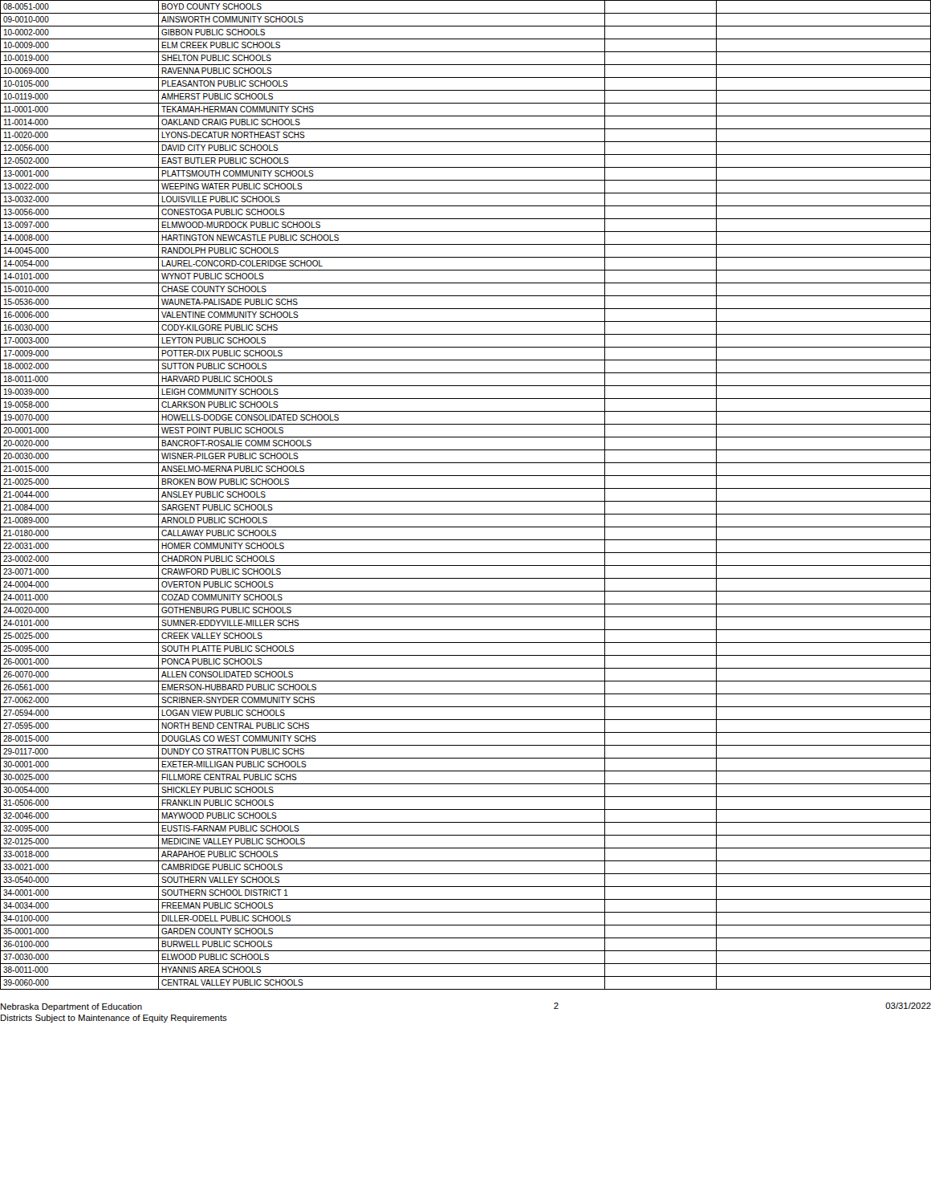| 08-0051-000 | BOYD COUNTY SCHOOLS | | |
| 09-0010-000 | AINSWORTH COMMUNITY SCHOOLS | | |
| 10-0002-000 | GIBBON PUBLIC SCHOOLS | | |
| 10-0009-000 | ELM CREEK PUBLIC SCHOOLS | | |
| 10-0019-000 | SHELTON PUBLIC SCHOOLS | | |
| 10-0069-000 | RAVENNA PUBLIC SCHOOLS | | |
| 10-0105-000 | PLEASANTON PUBLIC SCHOOLS | | |
| 10-0119-000 | AMHERST PUBLIC SCHOOLS | | |
| 11-0001-000 | TEKAMAH-HERMAN COMMUNITY SCHS | | |
| 11-0014-000 | OAKLAND CRAIG PUBLIC SCHOOLS | | |
| 11-0020-000 | LYONS-DECATUR NORTHEAST SCHS | | |
| 12-0056-000 | DAVID CITY PUBLIC SCHOOLS | | |
| 12-0502-000 | EAST BUTLER PUBLIC SCHOOLS | | |
| 13-0001-000 | PLATTSMOUTH COMMUNITY SCHOOLS | | |
| 13-0022-000 | WEEPING WATER PUBLIC SCHOOLS | | |
| 13-0032-000 | LOUISVILLE PUBLIC SCHOOLS | | |
| 13-0056-000 | CONESTOGA PUBLIC SCHOOLS | | |
| 13-0097-000 | ELMWOOD-MURDOCK PUBLIC SCHOOLS | | |
| 14-0008-000 | HARTINGTON NEWCASTLE PUBLIC SCHOOLS | | |
| 14-0045-000 | RANDOLPH PUBLIC SCHOOLS | | |
| 14-0054-000 | LAUREL-CONCORD-COLERIDGE SCHOOL | | |
| 14-0101-000 | WYNOT PUBLIC SCHOOLS | | |
| 15-0010-000 | CHASE COUNTY SCHOOLS | | |
| 15-0536-000 | WAUNETA-PALISADE PUBLIC SCHS | | |
| 16-0006-000 | VALENTINE COMMUNITY SCHOOLS | | |
| 16-0030-000 | CODY-KILGORE PUBLIC SCHS | | |
| 17-0003-000 | LEYTON PUBLIC SCHOOLS | | |
| 17-0009-000 | POTTER-DIX PUBLIC SCHOOLS | | |
| 18-0002-000 | SUTTON PUBLIC SCHOOLS | | |
| 18-0011-000 | HARVARD PUBLIC SCHOOLS | | |
| 19-0039-000 | LEIGH COMMUNITY SCHOOLS | | |
| 19-0058-000 | CLARKSON PUBLIC SCHOOLS | | |
| 19-0070-000 | HOWELLS-DODGE CONSOLIDATED SCHOOLS | | |
| 20-0001-000 | WEST POINT PUBLIC SCHOOLS | | |
| 20-0020-000 | BANCROFT-ROSALIE COMM SCHOOLS | | |
| 20-0030-000 | WISNER-PILGER PUBLIC SCHOOLS | | |
| 21-0015-000 | ANSELMO-MERNA PUBLIC SCHOOLS | | |
| 21-0025-000 | BROKEN BOW PUBLIC SCHOOLS | | |
| 21-0044-000 | ANSLEY PUBLIC SCHOOLS | | |
| 21-0084-000 | SARGENT PUBLIC SCHOOLS | | |
| 21-0089-000 | ARNOLD PUBLIC SCHOOLS | | |
| 21-0180-000 | CALLAWAY PUBLIC SCHOOLS | | |
| 22-0031-000 | HOMER COMMUNITY SCHOOLS | | |
| 23-0002-000 | CHADRON PUBLIC SCHOOLS | | |
| 23-0071-000 | CRAWFORD PUBLIC SCHOOLS | | |
| 24-0004-000 | OVERTON PUBLIC SCHOOLS | | |
| 24-0011-000 | COZAD COMMUNITY SCHOOLS | | |
| 24-0020-000 | GOTHENBURG PUBLIC SCHOOLS | | |
| 24-0101-000 | SUMNER-EDDYVILLE-MILLER SCHS | | |
| 25-0025-000 | CREEK VALLEY SCHOOLS | | |
| 25-0095-000 | SOUTH PLATTE PUBLIC SCHOOLS | | |
| 26-0001-000 | PONCA PUBLIC SCHOOLS | | |
| 26-0070-000 | ALLEN CONSOLIDATED SCHOOLS | | |
| 26-0561-000 | EMERSON-HUBBARD PUBLIC SCHOOLS | | |
| 27-0062-000 | SCRIBNER-SNYDER COMMUNITY SCHS | | |
| 27-0594-000 | LOGAN VIEW PUBLIC SCHOOLS | | |
| 27-0595-000 | NORTH BEND CENTRAL PUBLIC SCHS | | |
| 28-0015-000 | DOUGLAS CO WEST COMMUNITY SCHS | | |
| 29-0117-000 | DUNDY CO STRATTON PUBLIC SCHS | | |
| 30-0001-000 | EXETER-MILLIGAN PUBLIC SCHOOLS | | |
| 30-0025-000 | FILLMORE CENTRAL PUBLIC SCHS | | |
| 30-0054-000 | SHICKLEY PUBLIC SCHOOLS | | |
| 31-0506-000 | FRANKLIN PUBLIC SCHOOLS | | |
| 32-0046-000 | MAYWOOD PUBLIC SCHOOLS | | |
| 32-0095-000 | EUSTIS-FARNAM PUBLIC SCHOOLS | | |
| 32-0125-000 | MEDICINE VALLEY PUBLIC SCHOOLS | | |
| 33-0018-000 | ARAPAHOE PUBLIC SCHOOLS | | |
| 33-0021-000 | CAMBRIDGE PUBLIC SCHOOLS | | |
| 33-0540-000 | SOUTHERN VALLEY SCHOOLS | | |
| 34-0001-000 | SOUTHERN SCHOOL DISTRICT 1 | | |
| 34-0034-000 | FREEMAN PUBLIC SCHOOLS | | |
| 34-0100-000 | DILLER-ODELL PUBLIC SCHOOLS | | |
| 35-0001-000 | GARDEN COUNTY SCHOOLS | | |
| 36-0100-000 | BURWELL PUBLIC SCHOOLS | | |
| 37-0030-000 | ELWOOD PUBLIC SCHOOLS | | |
| 38-0011-000 | HYANNIS AREA SCHOOLS | | |
| 39-0060-000 | CENTRAL VALLEY PUBLIC SCHOOLS | | |
Nebraska Department of Education
Districts Subject to Maintenance of Equity Requirements
2
03/31/2022